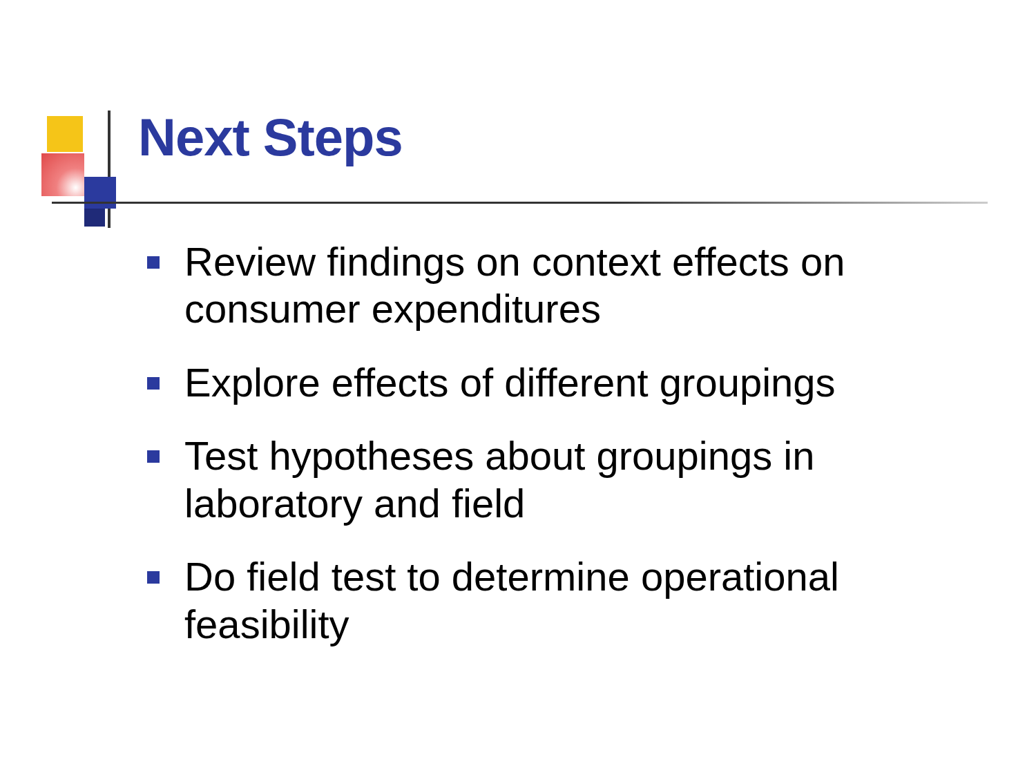Next Steps
Review findings on context effects on consumer expenditures
Explore effects of different groupings
Test hypotheses about groupings in laboratory and field
Do field test to determine operational feasibility